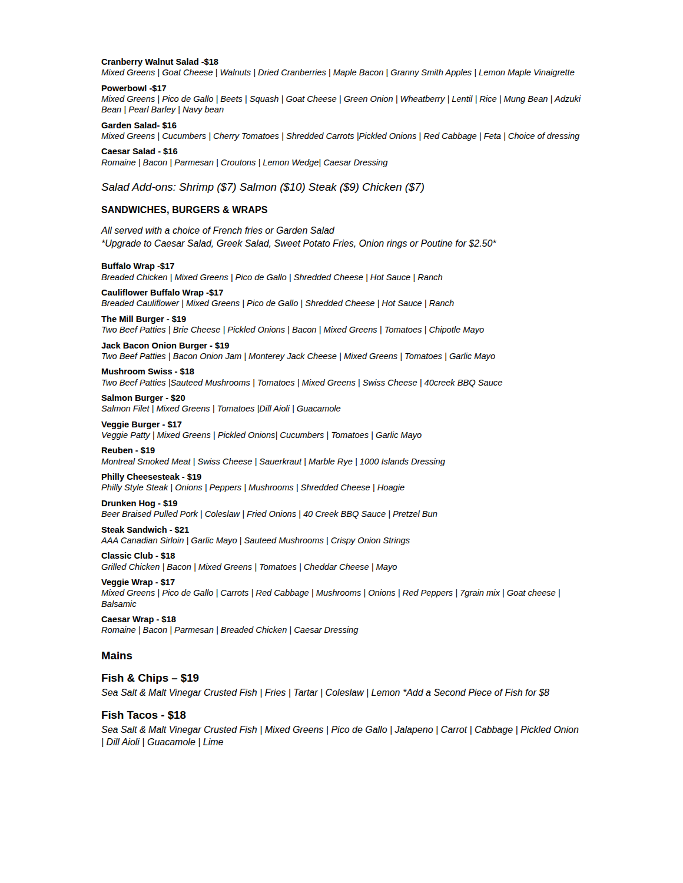Cranberry Walnut Salad -$18
Mixed Greens | Goat Cheese | Walnuts | Dried Cranberries | Maple Bacon | Granny Smith Apples | Lemon Maple Vinaigrette
Powerbowl -$17
Mixed Greens | Pico de Gallo | Beets | Squash | Goat Cheese | Green Onion | Wheatberry | Lentil | Rice | Mung Bean | Adzuki Bean | Pearl Barley | Navy bean
Garden Salad- $16
Mixed Greens | Cucumbers | Cherry Tomatoes | Shredded Carrots |Pickled Onions | Red Cabbage | Feta | Choice of dressing
Caesar Salad - $16
Romaine | Bacon | Parmesan | Croutons | Lemon Wedge| Caesar Dressing
Salad Add-ons: Shrimp ($7) Salmon ($10) Steak ($9) Chicken ($7)
SANDWICHES, BURGERS & WRAPS
All served with a choice of French fries or Garden Salad
*Upgrade to Caesar Salad, Greek Salad, Sweet Potato Fries, Onion rings or Poutine for $2.50*
Buffalo Wrap -$17
Breaded Chicken | Mixed Greens | Pico de Gallo | Shredded Cheese | Hot Sauce | Ranch
Cauliflower Buffalo Wrap -$17
Breaded Cauliflower | Mixed Greens | Pico de Gallo | Shredded Cheese | Hot Sauce | Ranch
The Mill Burger - $19
Two Beef Patties | Brie Cheese | Pickled Onions | Bacon | Mixed Greens | Tomatoes | Chipotle Mayo
Jack Bacon Onion Burger - $19
Two Beef Patties | Bacon Onion Jam | Monterey Jack Cheese | Mixed Greens | Tomatoes | Garlic Mayo
Mushroom Swiss - $18
Two Beef Patties |Sauteed Mushrooms | Tomatoes | Mixed Greens | Swiss Cheese | 40creek BBQ Sauce
Salmon Burger - $20
Salmon Filet | Mixed Greens | Tomatoes |Dill Aioli | Guacamole
Veggie Burger - $17
Veggie Patty | Mixed Greens | Pickled Onions| Cucumbers | Tomatoes | Garlic Mayo
Reuben - $19
Montreal Smoked Meat | Swiss Cheese | Sauerkraut | Marble Rye | 1000 Islands Dressing
Philly Cheesesteak - $19
Philly Style Steak | Onions | Peppers | Mushrooms | Shredded Cheese | Hoagie
Drunken Hog - $19
Beer Braised Pulled Pork | Coleslaw | Fried Onions | 40 Creek BBQ Sauce | Pretzel Bun
Steak Sandwich - $21
AAA Canadian Sirloin | Garlic Mayo | Sauteed Mushrooms | Crispy Onion Strings
Classic Club - $18
Grilled Chicken | Bacon | Mixed Greens | Tomatoes | Cheddar Cheese | Mayo
Veggie Wrap - $17
Mixed Greens | Pico de Gallo | Carrots | Red Cabbage | Mushrooms | Onions | Red Peppers | 7grain mix | Goat cheese | Balsamic
Caesar Wrap - $18
Romaine | Bacon | Parmesan | Breaded Chicken | Caesar Dressing
Mains
Fish & Chips – $19
Sea Salt & Malt Vinegar Crusted Fish | Fries | Tartar | Coleslaw | Lemon *Add a Second Piece of Fish for $8
Fish Tacos - $18
Sea Salt & Malt Vinegar Crusted Fish | Mixed Greens | Pico de Gallo | Jalapeno | Carrot | Cabbage | Pickled Onion | Dill Aioli | Guacamole | Lime